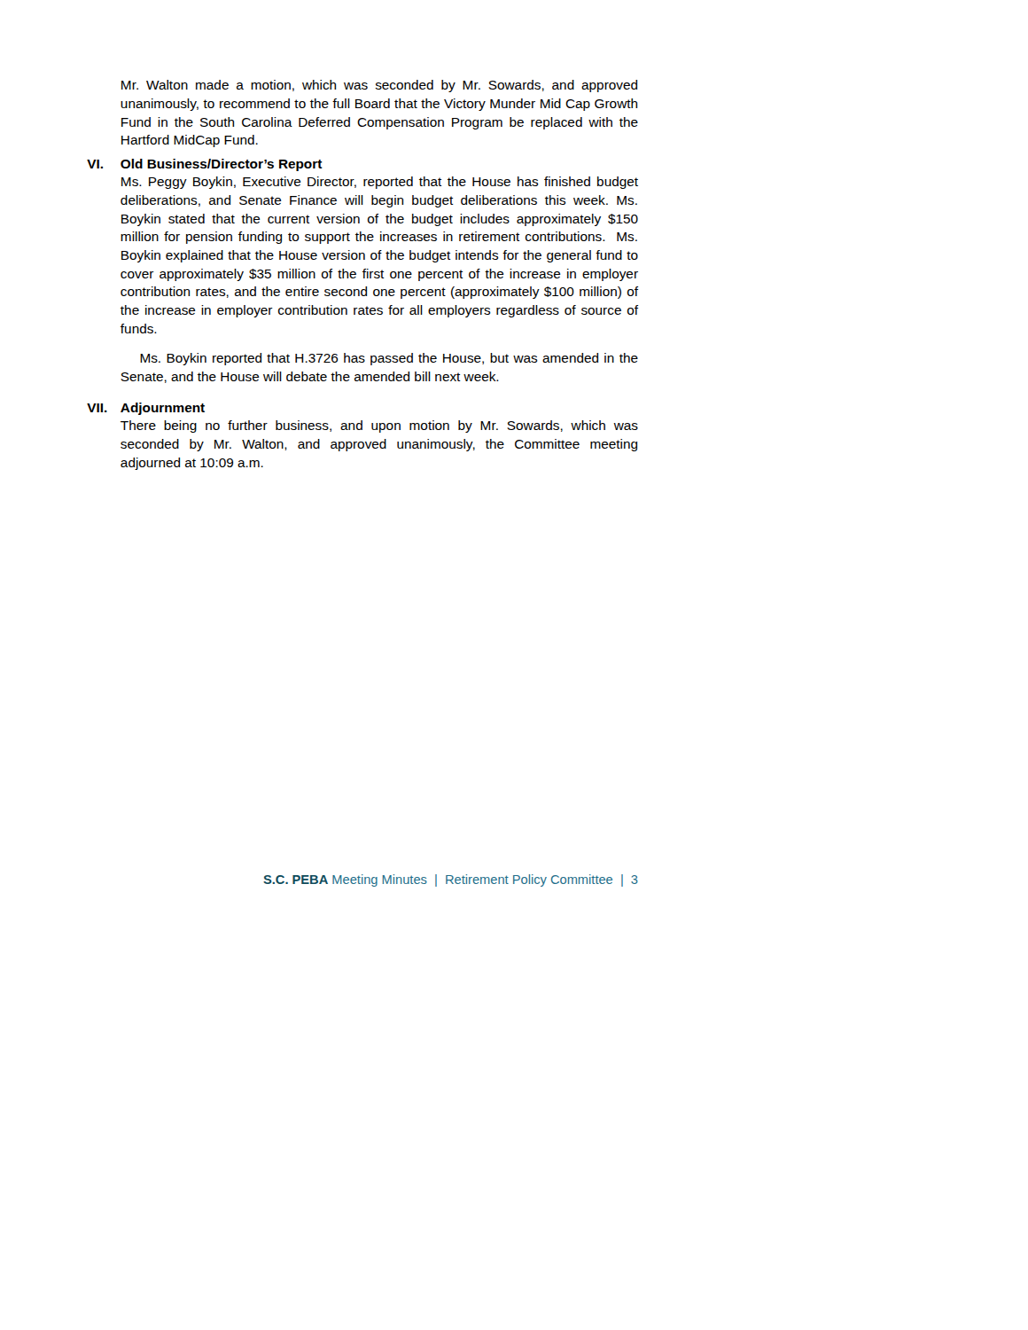Mr. Walton made a motion, which was seconded by Mr. Sowards, and approved unanimously, to recommend to the full Board that the Victory Munder Mid Cap Growth Fund in the South Carolina Deferred Compensation Program be replaced with the Hartford MidCap Fund.
VI.
Old Business/Director’s Report
Ms. Peggy Boykin, Executive Director, reported that the House has finished budget deliberations, and Senate Finance will begin budget deliberations this week. Ms. Boykin stated that the current version of the budget includes approximately $150 million for pension funding to support the increases in retirement contributions. Ms. Boykin explained that the House version of the budget intends for the general fund to cover approximately $35 million of the first one percent of the increase in employer contribution rates, and the entire second one percent (approximately $100 million) of the increase in employer contribution rates for all employers regardless of source of funds.
Ms. Boykin reported that H.3726 has passed the House, but was amended in the Senate, and the House will debate the amended bill next week.
VII.
Adjournment
There being no further business, and upon motion by Mr. Sowards, which was seconded by Mr. Walton, and approved unanimously, the Committee meeting adjourned at 10:09 a.m.
S.C. PEBA Meeting Minutes | Retirement Policy Committee | 3